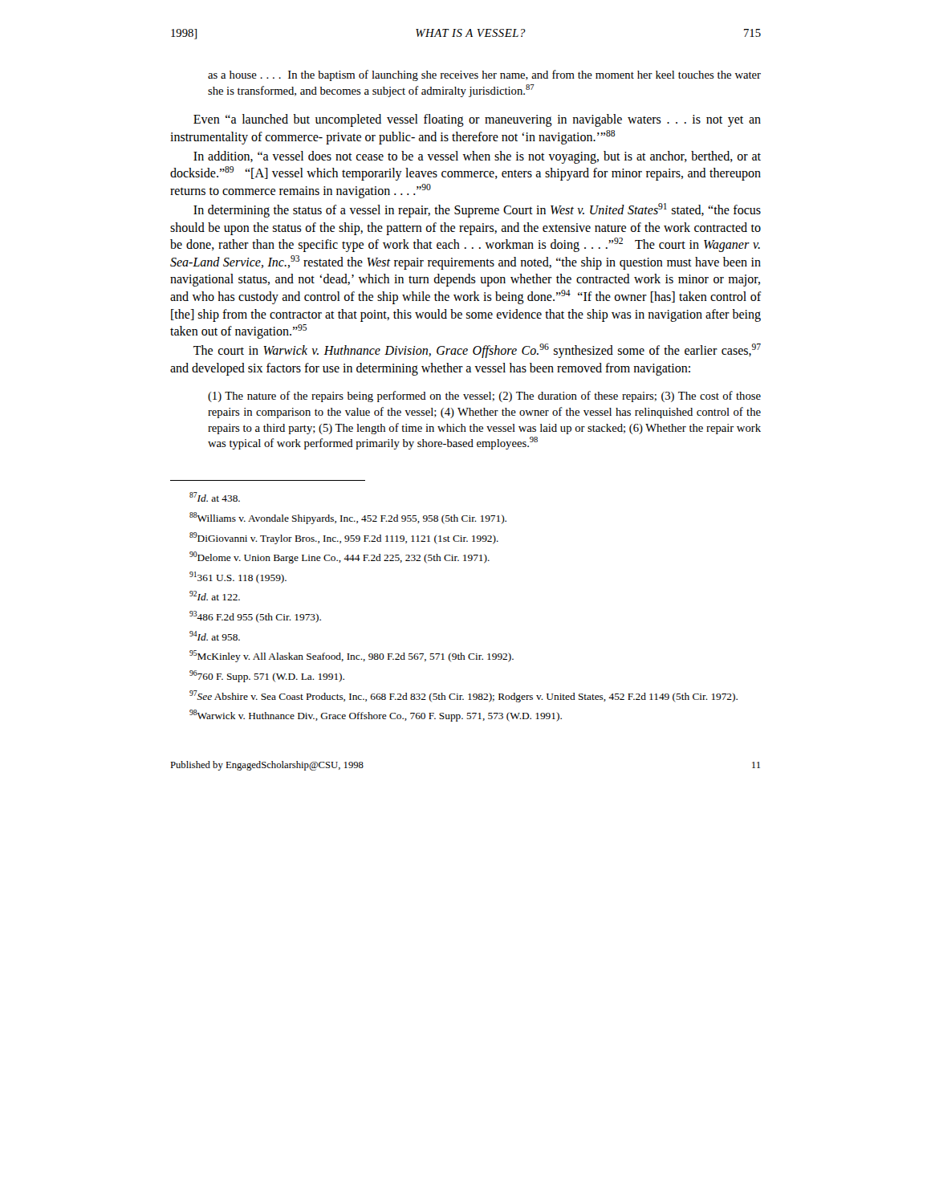1998] WHAT IS A VESSEL? 715
as a house . . . . In the baptism of launching she receives her name, and from the moment her keel touches the water she is transformed, and becomes a subject of admiralty jurisdiction.87
Even “a launched but uncompleted vessel floating or maneuvering in navigable waters . . . is not yet an instrumentality of commerce- private or public- and is therefore not ‘in navigation.’”88
In addition, “a vessel does not cease to be a vessel when she is not voyaging, but is at anchor, berthed, or at dockside.”89 “[A] vessel which temporarily leaves commerce, enters a shipyard for minor repairs, and thereupon returns to commerce remains in navigation . . . .”90
In determining the status of a vessel in repair, the Supreme Court in West v. United States91 stated, “the focus should be upon the status of the ship, the pattern of the repairs, and the extensive nature of the work contracted to be done, rather than the specific type of work that each . . . workman is doing . . . .”92 The court in Waganer v. Sea-Land Service, Inc.,93 restated the West repair requirements and noted, “the ship in question must have been in navigational status, and not ‘dead,’ which in turn depends upon whether the contracted work is minor or major, and who has custody and control of the ship while the work is being done.”94 “If the owner [has] taken control of [the] ship from the contractor at that point, this would be some evidence that the ship was in navigation after being taken out of navigation.”95
The court in Warwick v. Huthnance Division, Grace Offshore Co.96 synthesized some of the earlier cases,97 and developed six factors for use in determining whether a vessel has been removed from navigation:
(1) The nature of the repairs being performed on the vessel; (2) The duration of these repairs; (3) The cost of those repairs in comparison to the value of the vessel; (4) Whether the owner of the vessel has relinquished control of the repairs to a third party; (5) The length of time in which the vessel was laid up or stacked; (6) Whether the repair work was typical of work performed primarily by shore-based employees.98
87Id. at 438.
88Williams v. Avondale Shipyards, Inc., 452 F.2d 955, 958 (5th Cir. 1971).
89DiGiovanni v. Traylor Bros., Inc., 959 F.2d 1119, 1121 (1st Cir. 1992).
90Delome v. Union Barge Line Co., 444 F.2d 225, 232 (5th Cir. 1971).
91361 U.S. 118 (1959).
92Id. at 122.
93486 F.2d 955 (5th Cir. 1973).
94Id. at 958.
95McKinley v. All Alaskan Seafood, Inc., 980 F.2d 567, 571 (9th Cir. 1992).
96760 F. Supp. 571 (W.D. La. 1991).
97See Abshire v. Sea Coast Products, Inc., 668 F.2d 832 (5th Cir. 1982); Rodgers v. United States, 452 F.2d 1149 (5th Cir. 1972).
98Warwick v. Huthnance Div., Grace Offshore Co., 760 F. Supp. 571, 573 (W.D. 1991).
Published by EngagedScholarship@CSU, 1998 11